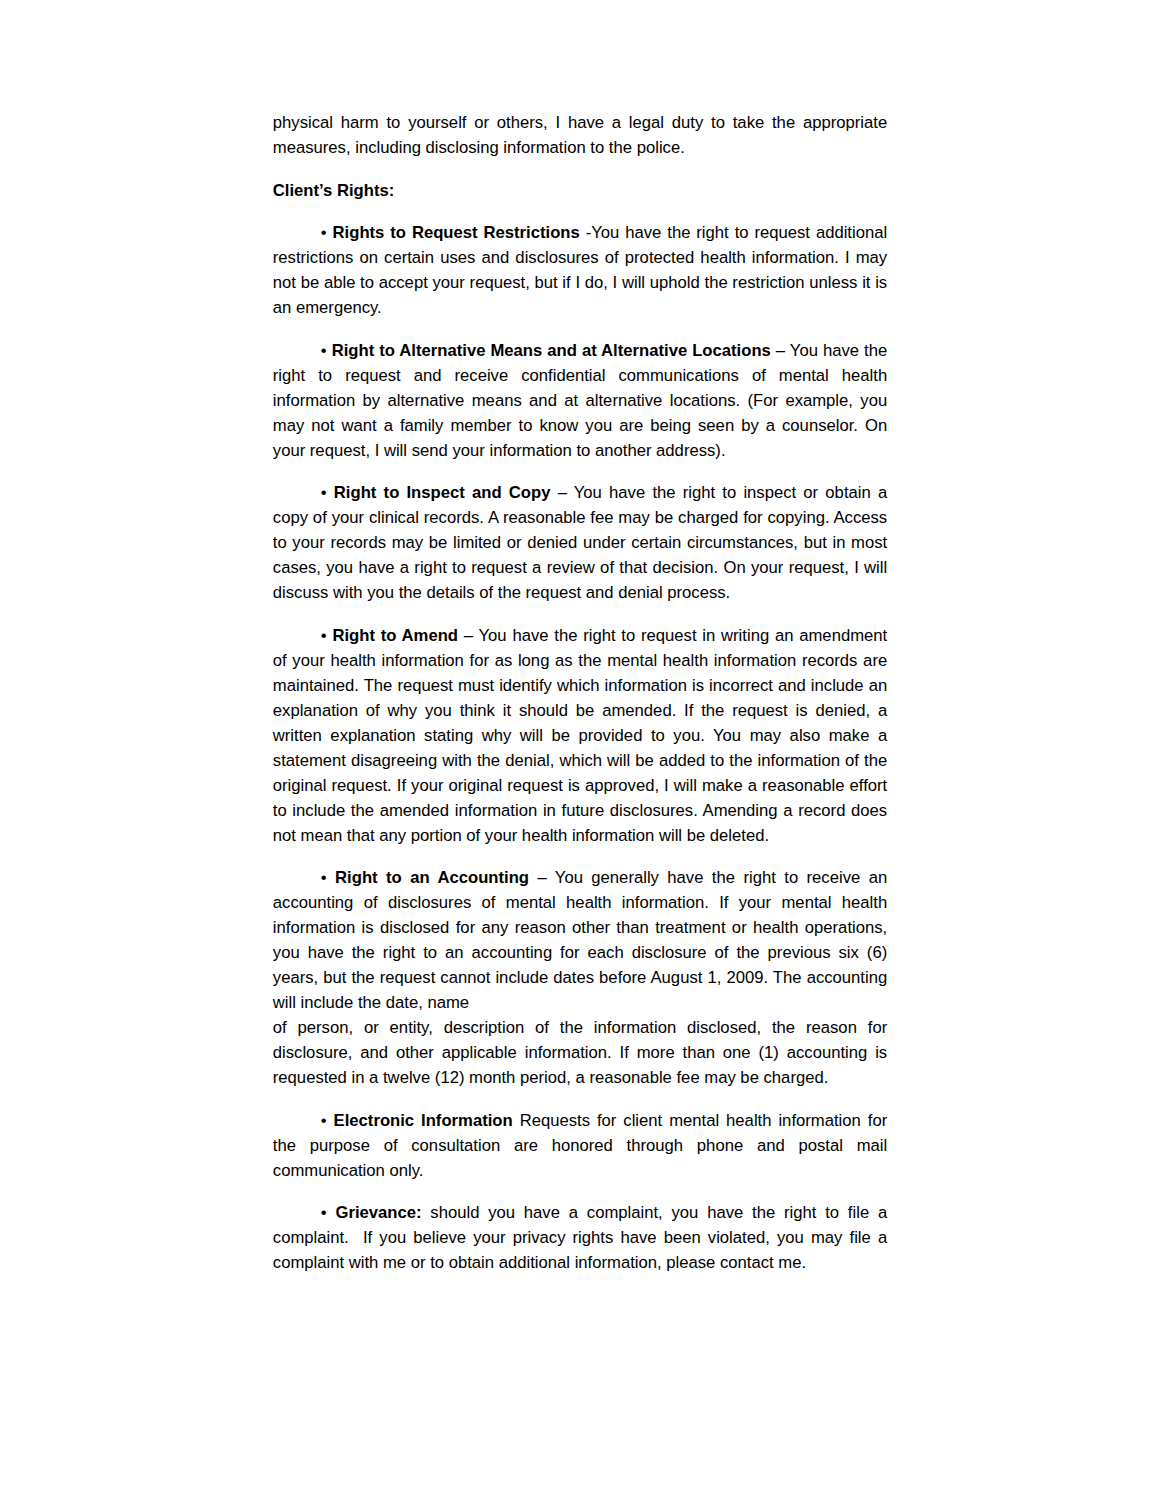physical harm to yourself or others, I have a legal duty to take the appropriate measures, including disclosing information to the police.
Client’s Rights:
• Rights to Request Restrictions -You have the right to request additional restrictions on certain uses and disclosures of protected health information. I may not be able to accept your request, but if I do, I will uphold the restriction unless it is an emergency.
• Right to Alternative Means and at Alternative Locations – You have the right to request and receive confidential communications of mental health information by alternative means and at alternative locations. (For example, you may not want a family member to know you are being seen by a counselor. On your request, I will send your information to another address).
• Right to Inspect and Copy – You have the right to inspect or obtain a copy of your clinical records. A reasonable fee may be charged for copying. Access to your records may be limited or denied under certain circumstances, but in most cases, you have a right to request a review of that decision. On your request, I will discuss with you the details of the request and denial process.
• Right to Amend – You have the right to request in writing an amendment of your health information for as long as the mental health information records are maintained. The request must identify which information is incorrect and include an explanation of why you think it should be amended. If the request is denied, a written explanation stating why will be provided to you. You may also make a statement disagreeing with the denial, which will be added to the information of the original request. If your original request is approved, I will make a reasonable effort to include the amended information in future disclosures. Amending a record does not mean that any portion of your health information will be deleted.
• Right to an Accounting – You generally have the right to receive an accounting of disclosures of mental health information. If your mental health information is disclosed for any reason other than treatment or health operations, you have the right to an accounting for each disclosure of the previous six (6) years, but the request cannot include dates before August 1, 2009. The accounting will include the date, name
of person, or entity, description of the information disclosed, the reason for disclosure, and other applicable information. If more than one (1) accounting is requested in a twelve (12) month period, a reasonable fee may be charged.
• Electronic Information Requests for client mental health information for the purpose of consultation are honored through phone and postal mail communication only.
• Grievance: should you have a complaint, you have the right to file a complaint. If you believe your privacy rights have been violated, you may file a complaint with me or to obtain additional information, please contact me.